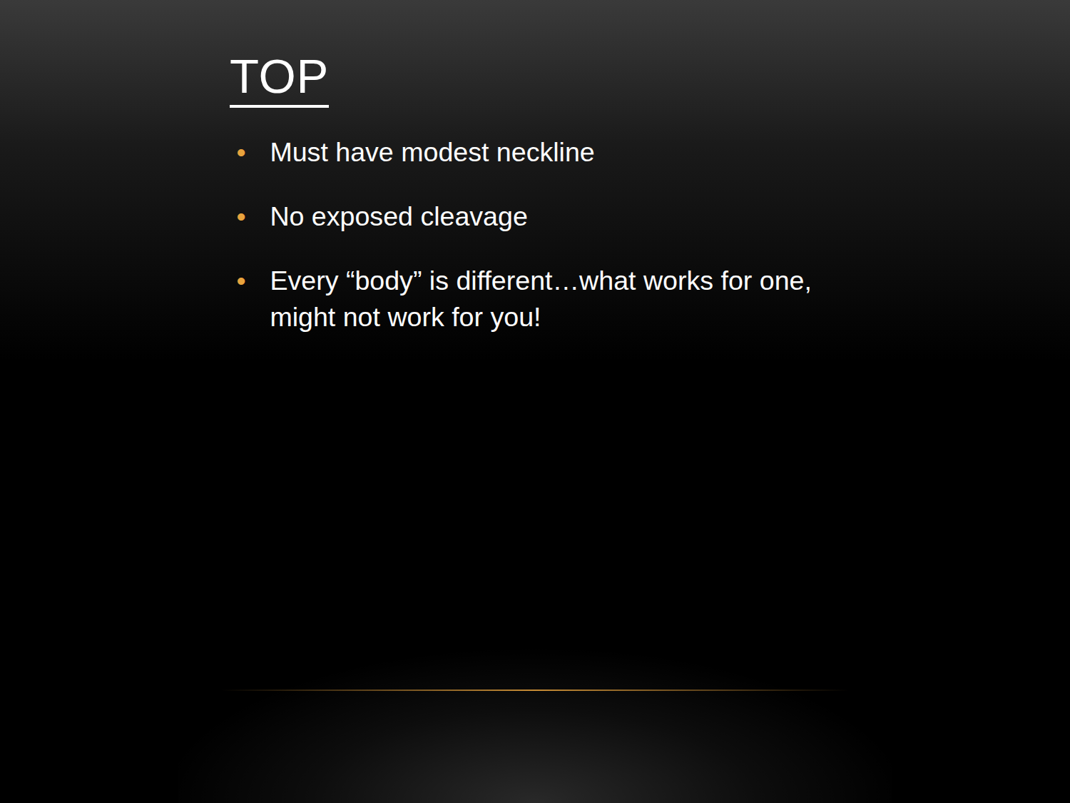TOP
Must have modest neckline
No exposed cleavage
Every “body” is different…what works for one, might not work for you!